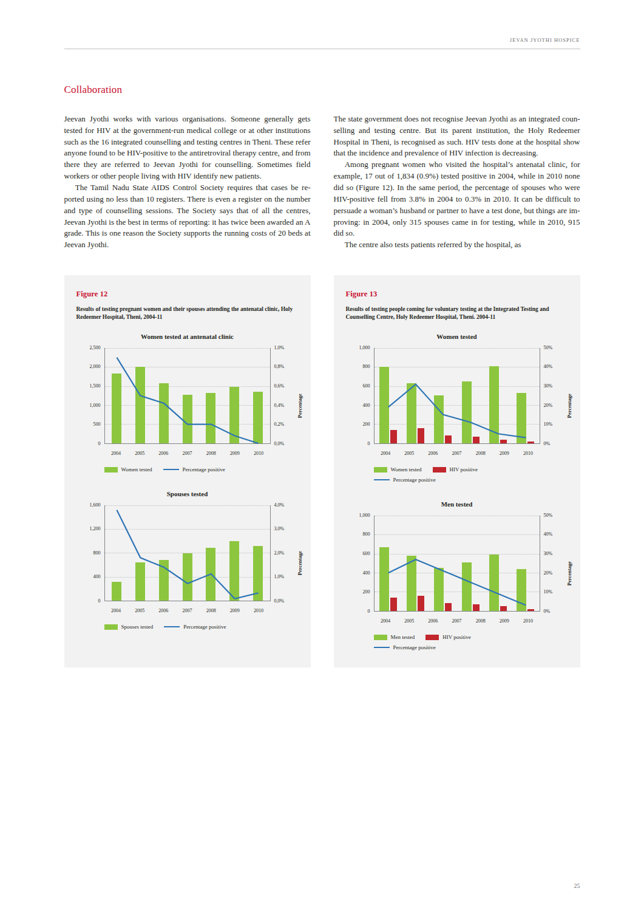Jevan Jyothi Hospice
Collaboration
Jeevan Jyothi works with various organisations. Someone generally gets tested for HIV at the government-run medical college or at other institutions such as the 16 integrated counselling and testing centres in Theni. These refer anyone found to be HIV-positive to the antiretroviral therapy centre, and from there they are referred to Jeevan Jyothi for counselling. Sometimes field workers or other people living with HIV identify new patients.
The Tamil Nadu State AIDS Control Society requires that cases be reported using no less than 10 registers. There is even a register on the number and type of counselling sessions. The Society says that of all the centres, Jeevan Jyothi is the best in terms of reporting: it has twice been awarded an A grade. This is one reason the Society supports the running costs of 20 beds at Jeevan Jyothi.
The state government does not recognise Jeevan Jyothi as an integrated counselling and testing centre. But its parent institution, the Holy Redeemer Hospital in Theni, is recognised as such. HIV tests done at the hospital show that the incidence and prevalence of HIV infection is decreasing.
Among pregnant women who visited the hospital’s antenatal clinic, for example, 17 out of 1,834 (0.9%) tested positive in 2004, while in 2010 none did so (Figure 12). In the same period, the percentage of spouses who were HIV-positive fell from 3.8% in 2004 to 0.3% in 2010. It can be difficult to persuade a woman’s husband or partner to have a test done, but things are improving: in 2004, only 315 spouses came in for testing, while in 2010, 915 did so.
The centre also tests patients referred by the hospital, as
Figure 12
Results of testing pregnant women and their spouses attending the antenatal clinic, Holy Redeemer Hospital, Theni, 2004-11
Women tested at antenatal clinic
2,500 2,000 1,500 1,000 500 0
1,0% 0,8% 0,6% 0,4% 0,2% 0,0%
Percentage
2004200520062007200820092010
Women tested
Percentage positive
Spouses tested
1,600 1,200 800 400 0
4,0% 3,0% 2,0% 1,0% 0,0%
Percentage
2004200520062007200820092010
Spouses tested
Percentage positive
Figure 13
Results of testing people coming for voluntary testing at the Integrated Testing and Counselling Centre, Holy Redeemer Hospital, Theni. 2004-11
Women tested
1,000 800 600 400 200 0
50% 40% 30% 20% 10% 0%
Percentage
2004200520062007200820092010
Women tested
HIV positive
Percentage positive
Men tested
1,000 800 600 400 200 0
50% 40% 30% 20% 10% 0%
Percentage
2004200520062007200820092010
Men tested
HIV positive
Percentage positive
25